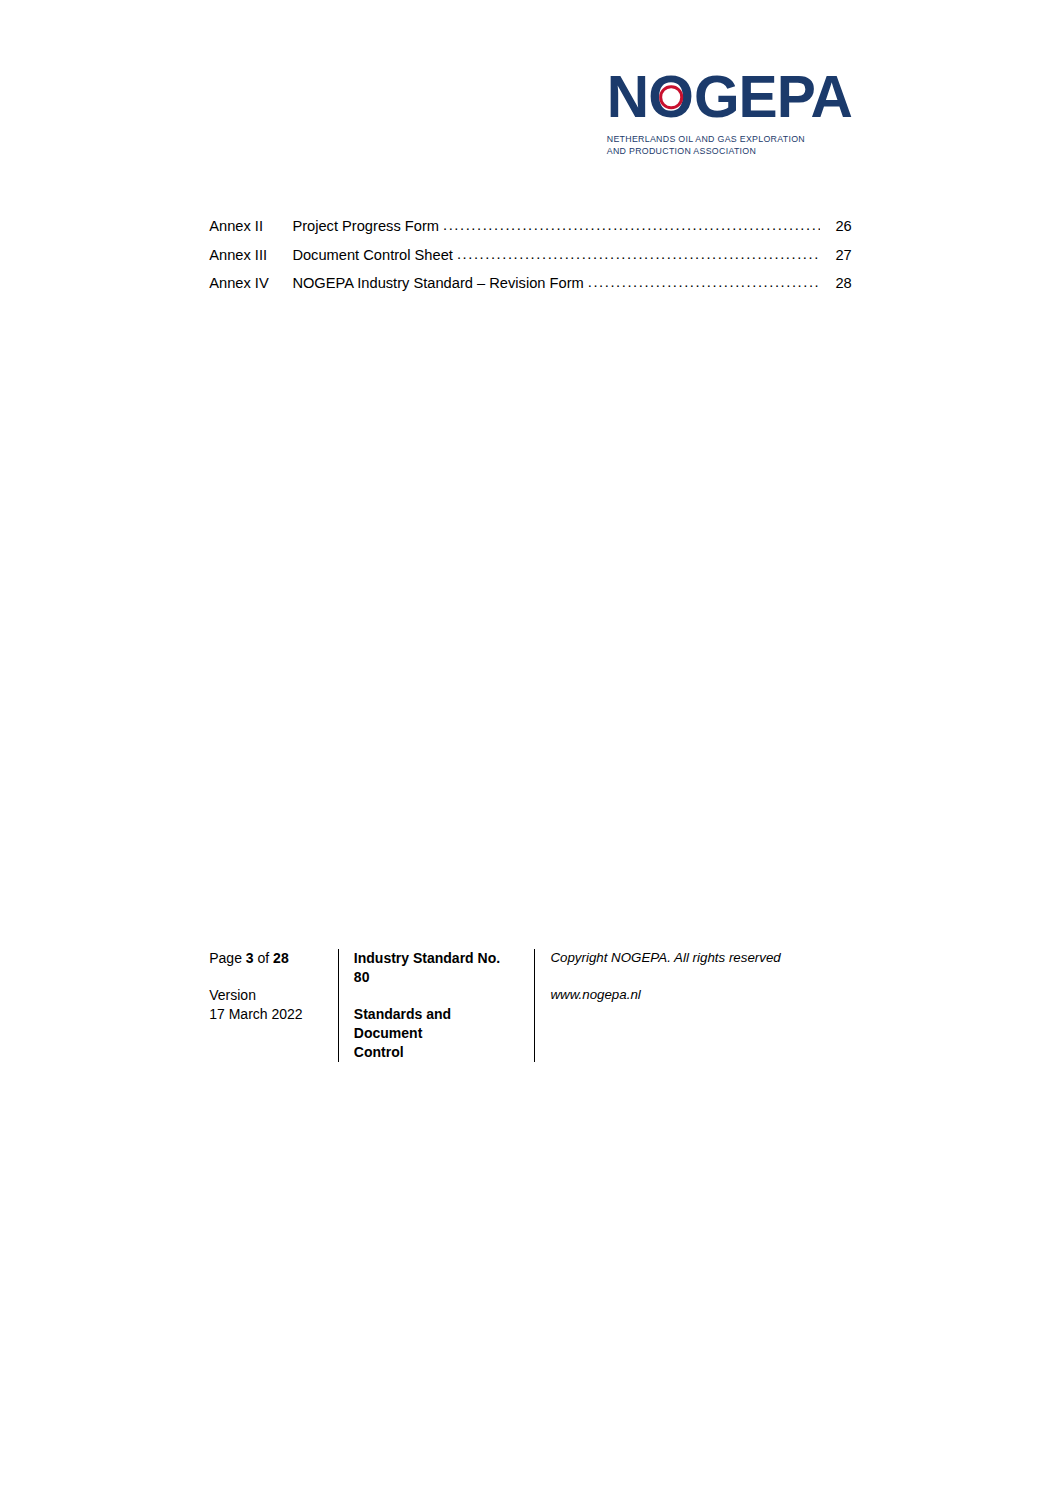NOGEPA
Netherlands Oil and Gas Exploration
and Production Association
Annex II Project Progress Form ......................................................................................................... 26
Annex III Document Control Sheet ................................................................................................... 27
Annex IV NOGEPA Industry Standard – Revision Form .................................................................. 28
Page 3 of 28 Version 17 March 2022
Industry Standard No. 80 Standards and Document Control
Copyright NOGEPA. All rights reserved www.nogepa.nl